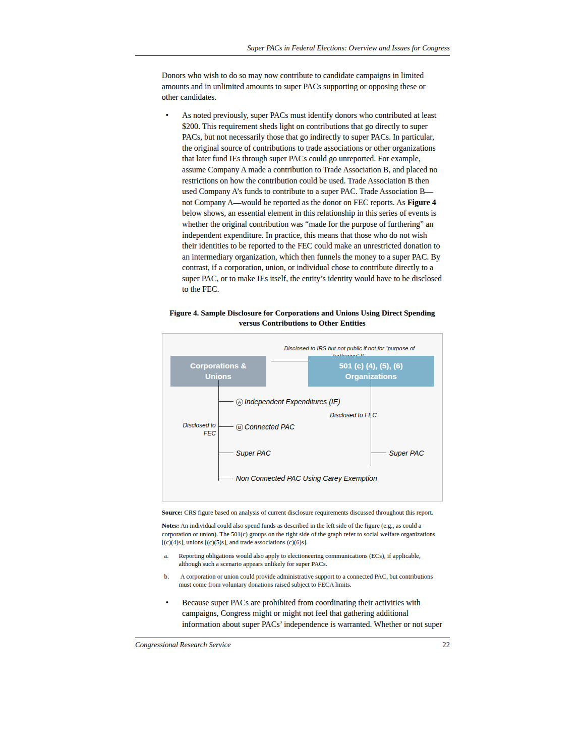Super PACs in Federal Elections: Overview and Issues for Congress
Donors who wish to do so may now contribute to candidate campaigns in limited amounts and in unlimited amounts to super PACs supporting or opposing these or other candidates.
As noted previously, super PACs must identify donors who contributed at least $200. This requirement sheds light on contributions that go directly to super PACs, but not necessarily those that go indirectly to super PACs. In particular, the original source of contributions to trade associations or other organizations that later fund IEs through super PACs could go unreported. For example, assume Company A made a contribution to Trade Association B, and placed no restrictions on how the contribution could be used. Trade Association B then used Company A’s funds to contribute to a super PAC. Trade Association B—not Company A—would be reported as the donor on FEC reports. As Figure 4 below shows, an essential element in this relationship in this series of events is whether the original contribution was “made for the purpose of furthering” an independent expenditure. In practice, this means that those who do not wish their identities to be reported to the FEC could make an unrestricted donation to an intermediary organization, which then funnels the money to a super PAC. By contrast, if a corporation, union, or individual chose to contribute directly to a super PAC, or to make IEs itself, the entity’s identity would have to be disclosed to the FEC.
Figure 4. Sample Disclosure for Corporations and Unions Using Direct Spending
versus Contributions to Other Entities
Disclosed to IRS but not public if not for “purpose of furthering” IE
Corporations & Unions
501 (c) (4), (5), (6) Organizations
AIndependent Expenditures (IE)
BConnected PAC
Super PAC
Non Connected PAC Using Carey Exemption
Super PAC
Disclosed to FEC
Disclosed to FEC
Source: CRS figure based on analysis of current disclosure requirements discussed throughout this report.
Notes: An individual could also spend funds as described in the left side of the figure (e.g., as could a corporation or union). The 501(c) groups on the right side of the graph refer to social welfare organizations [(c)(4)s], unions [(c)(5)s], and trade associations (c)(6)s].
a. Reporting obligations would also apply to electioneering communications (ECs), if applicable, although such a scenario appears unlikely for super PACs.
b. A corporation or union could provide administrative support to a connected PAC, but contributions must come from voluntary donations raised subject to FECA limits.
Because super PACs are prohibited from coordinating their activities with campaigns, Congress might or might not feel that gathering additional information about super PACs’ independence is warranted. Whether or not super
Congressional Research Service 22